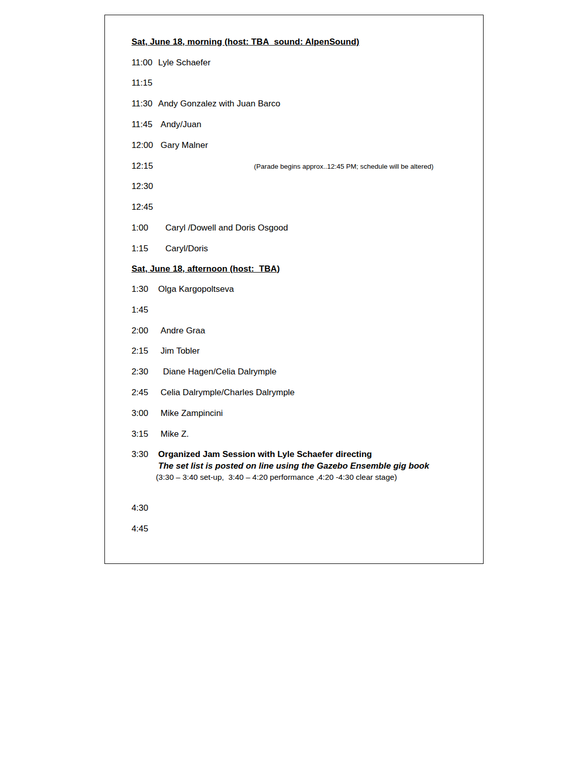Sat, June 18, morning (host: TBA sound: AlpenSound)
11:00 Lyle Schaefer
11:15
11:30 Andy Gonzalez with Juan Barco
11:45 Andy/Juan
12:00 Gary Malner
12:15(Parade begins approx..12:45 PM; schedule will be altered)
12:30
12:45
1:00 Caryl /Dowell and Doris Osgood
1:15 Caryl/Doris
Sat, June 18, afternoon (host: TBA)
1:30 Olga Kargopoltseva
1:45
2:00 Andre Graa
2:15 Jim Tobler
2:30 Diane Hagen/Celia Dalrymple
2:45 Celia Dalrymple/Charles Dalrymple
3:00 Mike Zampincini
3:15 Mike Z.
3:30 Organized Jam Session with Lyle Schaefer directing The set list is posted on line using the Gazebo Ensemble gig book (3:30 – 3:40 set-up, 3:40 – 4:20 performance ,4:20 -4:30 clear stage)
4:30
4:45